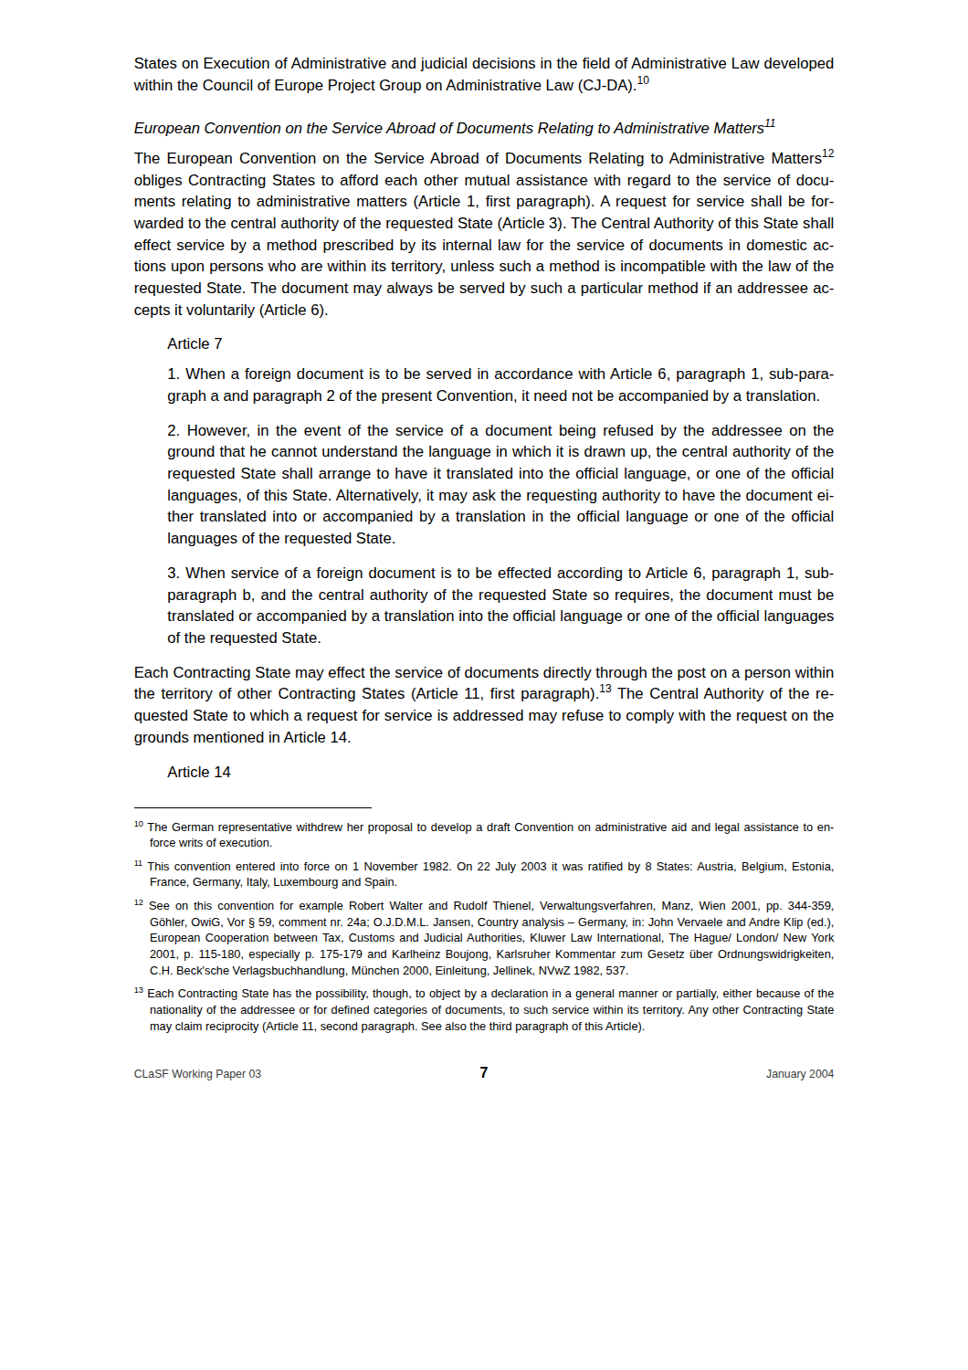States on Execution of Administrative and judicial decisions in the field of Administrative Law developed within the Council of Europe Project Group on Administrative Law (CJ-DA).10
European Convention on the Service Abroad of Documents Relating to Administrative Matters11
The European Convention on the Service Abroad of Documents Relating to Administrative Matters12 obliges Contracting States to afford each other mutual assistance with regard to the service of documents relating to administrative matters (Article 1, first paragraph). A request for service shall be forwarded to the central authority of the requested State (Article 3). The Central Authority of this State shall effect service by a method prescribed by its internal law for the service of documents in domestic actions upon persons who are within its territory, unless such a method is incompatible with the law of the requested State. The document may always be served by such a particular method if an addressee accepts it voluntarily (Article 6).
Article 7
1. When a foreign document is to be served in accordance with Article 6, paragraph 1, sub-paragraph a and paragraph 2 of the present Convention, it need not be accompanied by a translation.
2. However, in the event of the service of a document being refused by the addressee on the ground that he cannot understand the language in which it is drawn up, the central authority of the requested State shall arrange to have it translated into the official language, or one of the official languages, of this State. Alternatively, it may ask the requesting authority to have the document either translated into or accompanied by a translation in the official language or one of the official languages of the requested State.
3. When service of a foreign document is to be effected according to Article 6, paragraph 1, sub-paragraph b, and the central authority of the requested State so requires, the document must be translated or accompanied by a translation into the official language or one of the official languages of the requested State.
Each Contracting State may effect the service of documents directly through the post on a person within the territory of other Contracting States (Article 11, first paragraph).13 The Central Authority of the requested State to which a request for service is addressed may refuse to comply with the request on the grounds mentioned in Article 14.
Article 14
10 The German representative withdrew her proposal to develop a draft Convention on administrative aid and legal assistance to enforce writs of execution.
11 This convention entered into force on 1 November 1982. On 22 July 2003 it was ratified by 8 States: Austria, Belgium, Estonia, France, Germany, Italy, Luxembourg and Spain.
12 See on this convention for example Robert Walter and Rudolf Thienel, Verwaltungsverfahren, Manz, Wien 2001, pp. 344-359, Göhler, OwiG, Vor § 59, comment nr. 24a; O.J.D.M.L. Jansen, Country analysis – Germany, in: John Vervaele and Andre Klip (ed.), European Cooperation between Tax, Customs and Judicial Authorities, Kluwer Law International, The Hague/ London/ New York 2001, p. 115-180, especially p. 175-179 and Karlheinz Boujong, Karlsruher Kommentar zum Gesetz über Ordnungswidrigkeiten, C.H. Beck'sche Verlagsbuchhandlung, München 2000, Einleitung, Jellinek, NVwZ 1982, 537.
13 Each Contracting State has the possibility, though, to object by a declaration in a general manner or partially, either because of the nationality of the addressee or for defined categories of documents, to such service within its territory. Any other Contracting State may claim reciprocity (Article 11, second paragraph. See also the third paragraph of this Article).
CLaSF Working Paper 03
7
January 2004